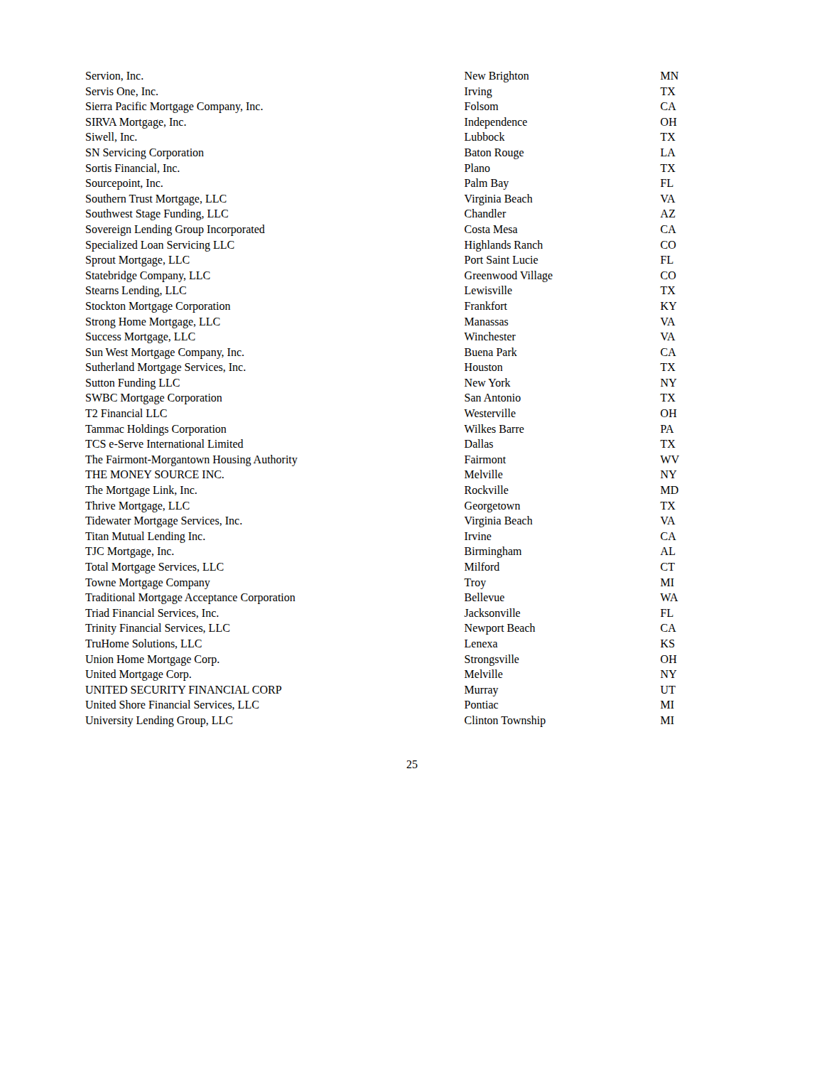| Servion, Inc. | New Brighton | MN |
| Servis One, Inc. | Irving | TX |
| Sierra Pacific Mortgage Company, Inc. | Folsom | CA |
| SIRVA Mortgage, Inc. | Independence | OH |
| Siwell, Inc. | Lubbock | TX |
| SN Servicing Corporation | Baton Rouge | LA |
| Sortis Financial, Inc. | Plano | TX |
| Sourcepoint, Inc. | Palm Bay | FL |
| Southern Trust Mortgage, LLC | Virginia Beach | VA |
| Southwest Stage Funding, LLC | Chandler | AZ |
| Sovereign Lending Group Incorporated | Costa Mesa | CA |
| Specialized Loan Servicing LLC | Highlands Ranch | CO |
| Sprout Mortgage, LLC | Port Saint Lucie | FL |
| Statebridge Company, LLC | Greenwood Village | CO |
| Stearns Lending, LLC | Lewisville | TX |
| Stockton Mortgage Corporation | Frankfort | KY |
| Strong Home Mortgage, LLC | Manassas | VA |
| Success Mortgage, LLC | Winchester | VA |
| Sun West Mortgage Company, Inc. | Buena Park | CA |
| Sutherland Mortgage Services, Inc. | Houston | TX |
| Sutton Funding LLC | New York | NY |
| SWBC Mortgage Corporation | San Antonio | TX |
| T2 Financial LLC | Westerville | OH |
| Tammac Holdings Corporation | Wilkes Barre | PA |
| TCS e-Serve International Limited | Dallas | TX |
| The Fairmont-Morgantown Housing Authority | Fairmont | WV |
| THE MONEY SOURCE INC. | Melville | NY |
| The Mortgage Link, Inc. | Rockville | MD |
| Thrive Mortgage, LLC | Georgetown | TX |
| Tidewater Mortgage Services, Inc. | Virginia Beach | VA |
| Titan Mutual Lending Inc. | Irvine | CA |
| TJC Mortgage, Inc. | Birmingham | AL |
| Total Mortgage Services, LLC | Milford | CT |
| Towne Mortgage Company | Troy | MI |
| Traditional Mortgage Acceptance Corporation | Bellevue | WA |
| Triad Financial Services, Inc. | Jacksonville | FL |
| Trinity Financial Services, LLC | Newport Beach | CA |
| TruHome Solutions, LLC | Lenexa | KS |
| Union Home Mortgage Corp. | Strongsville | OH |
| United Mortgage Corp. | Melville | NY |
| UNITED SECURITY FINANCIAL CORP | Murray | UT |
| United Shore Financial Services, LLC | Pontiac | MI |
| University Lending Group, LLC | Clinton Township | MI |
25